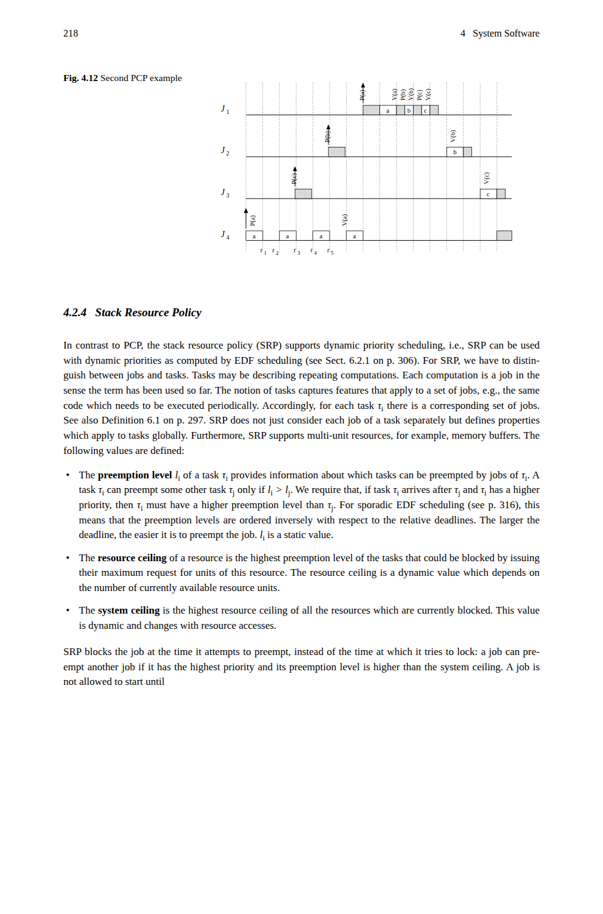218 4 System Software
Fig. 4.12 Second PCP example
Second PCP example timing diagram Four job timelines J1 through J4 showing P and V operations on resources a, b and c, with critical sections labelled a, b, c and time instants t1 through t5 marked on the axis. J 1 P(a) V(a) P(b) V(b) P(c) V(c) a b c J 2 P(b) V(b) b J 3 P(c) V(c) c J 4 P(a) V(a) a a a a t1 t2 t3 t4 t5
4.2.4 Stack Resource Policy
In contrast to PCP, the stack resource policy (SRP) supports dynamic priority scheduling, i.e., SRP can be used with dynamic priorities as computed by EDF scheduling (see Sect. 6.2.1 on p. 306). For SRP, we have to distinguish between jobs and tasks. Tasks may be describing repeating computations. Each computation is a job in the sense the term has been used so far. The notion of tasks captures features that apply to a set of jobs, e.g., the same code which needs to be executed periodically. Accordingly, for each task τi there is a corresponding set of jobs. See also Definition 6.1 on p. 297. SRP does not just consider each job of a task separately but defines properties which apply to tasks globally. Furthermore, SRP supports multi-unit resources, for example, memory buffers. The following values are defined:
The preemption level li of a task τi provides information about which tasks can be preempted by jobs of τi. A task τi can preempt some other task τj only if li > lj. We require that, if task τi arrives after τj and τi has a higher priority, then τi must have a higher preemption level than τj. For sporadic EDF scheduling (see p. 316), this means that the preemption levels are ordered inversely with respect to the relative deadlines. The larger the deadline, the easier it is to preempt the job. li is a static value.
The resource ceiling of a resource is the highest preemption level of the tasks that could be blocked by issuing their maximum request for units of this resource. The resource ceiling is a dynamic value which depends on the number of currently available resource units.
The system ceiling is the highest resource ceiling of all the resources which are currently blocked. This value is dynamic and changes with resource accesses.
SRP blocks the job at the time it attempts to preempt, instead of the time at which it tries to lock: a job can preempt another job if it has the highest priority and its preemption level is higher than the system ceiling. A job is not allowed to start until